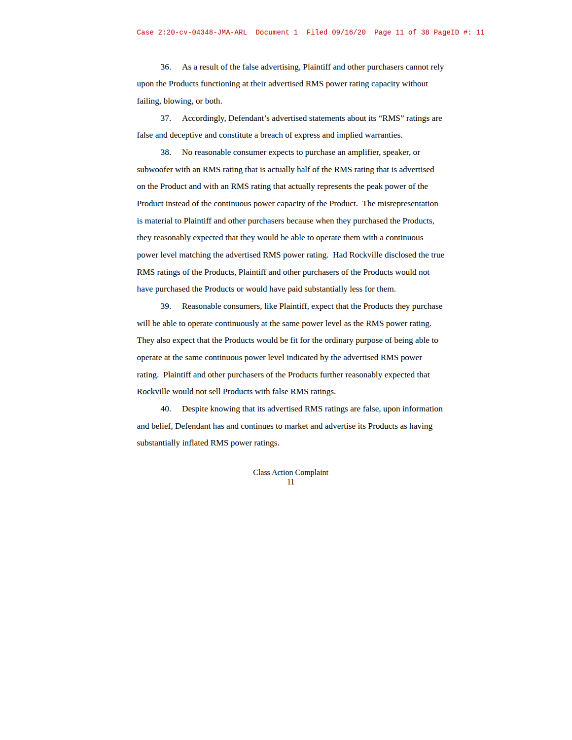Case 2:20-cv-04348-JMA-ARL Document 1 Filed 09/16/20 Page 11 of 38 PageID #: 11
36. As a result of the false advertising, Plaintiff and other purchasers cannot rely upon the Products functioning at their advertised RMS power rating capacity without failing, blowing, or both.
37. Accordingly, Defendant’s advertised statements about its “RMS” ratings are false and deceptive and constitute a breach of express and implied warranties.
38. No reasonable consumer expects to purchase an amplifier, speaker, or subwoofer with an RMS rating that is actually half of the RMS rating that is advertised on the Product and with an RMS rating that actually represents the peak power of the Product instead of the continuous power capacity of the Product. The misrepresentation is material to Plaintiff and other purchasers because when they purchased the Products, they reasonably expected that they would be able to operate them with a continuous power level matching the advertised RMS power rating. Had Rockville disclosed the true RMS ratings of the Products, Plaintiff and other purchasers of the Products would not have purchased the Products or would have paid substantially less for them.
39. Reasonable consumers, like Plaintiff, expect that the Products they purchase will be able to operate continuously at the same power level as the RMS power rating. They also expect that the Products would be fit for the ordinary purpose of being able to operate at the same continuous power level indicated by the advertised RMS power rating. Plaintiff and other purchasers of the Products further reasonably expected that Rockville would not sell Products with false RMS ratings.
40. Despite knowing that its advertised RMS ratings are false, upon information and belief, Defendant has and continues to market and advertise its Products as having substantially inflated RMS power ratings.
Class Action Complaint 11